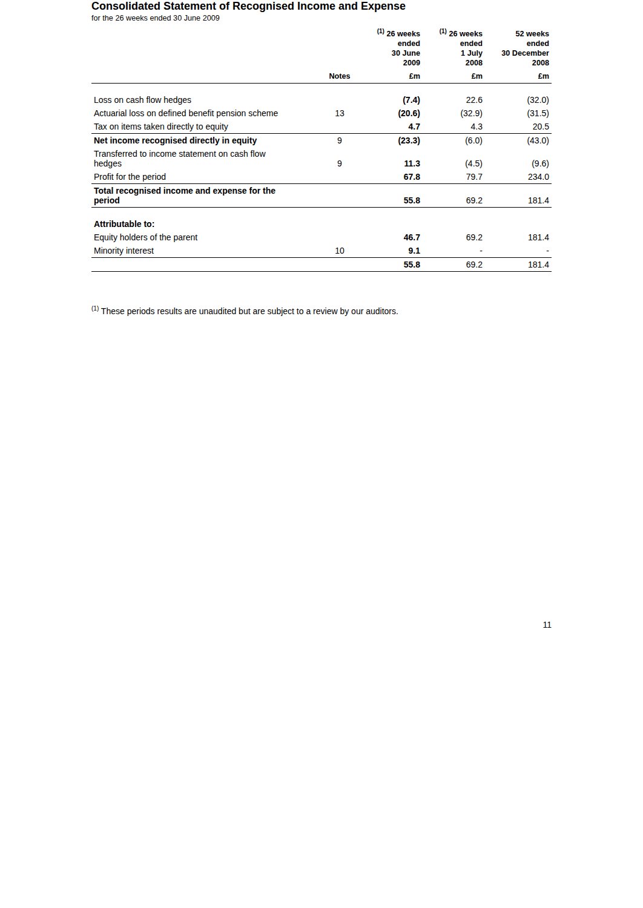Consolidated Statement of Recognised Income and Expense
for the 26 weeks ended 30 June 2009
| | | (1) 26 weeks ended 30 June 2009 | (1) 26 weeks ended 1 July 2008 | 52 weeks ended 30 December 2008 |
| --- | --- | --- | --- | --- |
| | Notes | £m | £m | £m |
| Loss on cash flow hedges | | (7.4) | 22.6 | (32.0) |
| Actuarial loss on defined benefit pension scheme | 13 | (20.6) | (32.9) | (31.5) |
| Tax on items taken directly to equity | | 4.7 | 4.3 | 20.5 |
| Net income recognised directly in equity | 9 | (23.3) | (6.0) | (43.0) |
| Transferred to income statement on cash flow hedges | 9 | 11.3 | (4.5) | (9.6) |
| Profit for the period | | 67.8 | 79.7 | 234.0 |
| Total recognised income and expense for the period | | 55.8 | 69.2 | 181.4 |
| Attributable to: | | | | |
| Equity holders of the parent | | 46.7 | 69.2 | 181.4 |
| Minority interest | 10 | 9.1 | - | - |
| | | 55.8 | 69.2 | 181.4 |
(1) These periods results are unaudited but are subject to a review by our auditors.
11